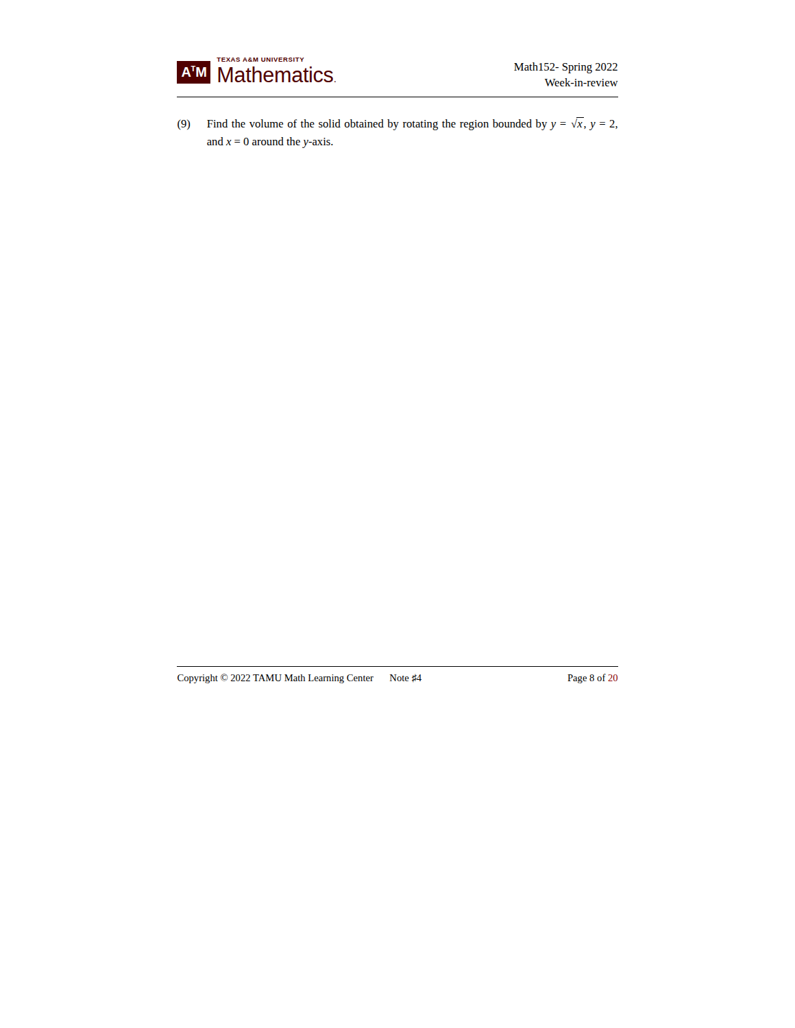ATM TEXAS A&M UNIVERSITY Mathematics.
Math152- Spring 2022
Week-in-review
(9)
Find the volume of the solid obtained by rotating the region bounded by y = √x, y = 2, and x = 0 around the y-axis.
Copyright © 2022 TAMU Math Learning CenterNote ♯4
Page 8 of 20